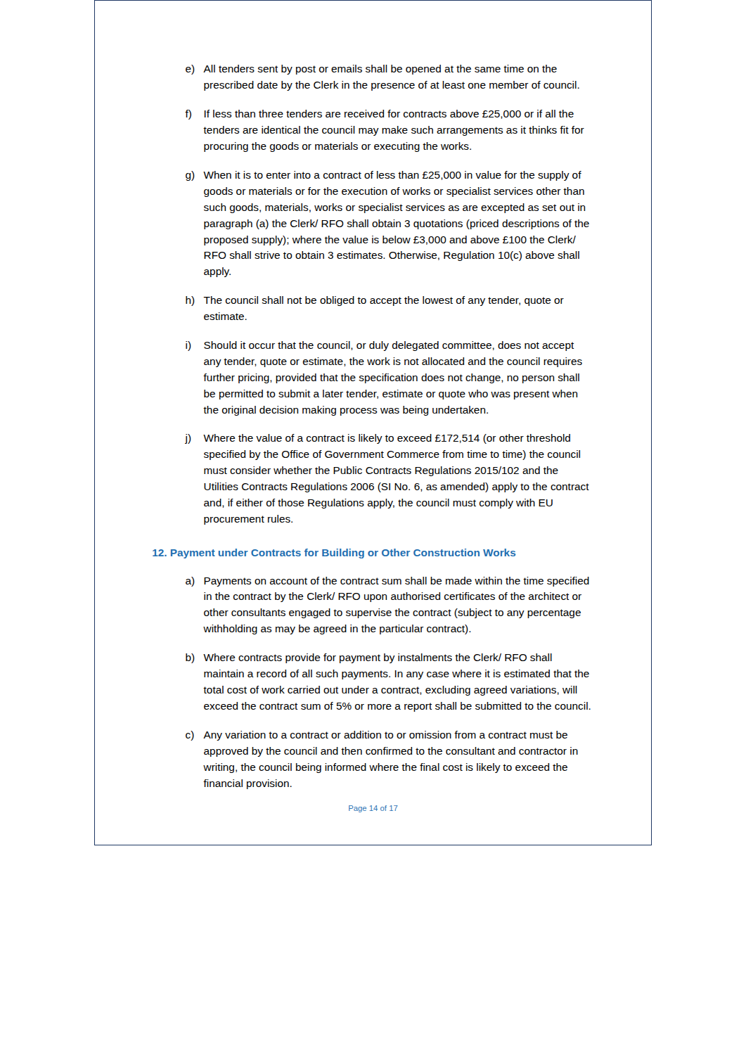e) All tenders sent by post or emails shall be opened at the same time on the prescribed date by the Clerk in the presence of at least one member of council.
f) If less than three tenders are received for contracts above £25,000 or if all the tenders are identical the council may make such arrangements as it thinks fit for procuring the goods or materials or executing the works.
g) When it is to enter into a contract of less than £25,000 in value for the supply of goods or materials or for the execution of works or specialist services other than such goods, materials, works or specialist services as are excepted as set out in paragraph (a) the Clerk/ RFO shall obtain 3 quotations (priced descriptions of the proposed supply); where the value is below £3,000 and above £100 the Clerk/ RFO shall strive to obtain 3 estimates. Otherwise, Regulation 10(c) above shall apply.
h) The council shall not be obliged to accept the lowest of any tender, quote or estimate.
i) Should it occur that the council, or duly delegated committee, does not accept any tender, quote or estimate, the work is not allocated and the council requires further pricing, provided that the specification does not change, no person shall be permitted to submit a later tender, estimate or quote who was present when the original decision making process was being undertaken.
j) Where the value of a contract is likely to exceed £172,514 (or other threshold specified by the Office of Government Commerce from time to time) the council must consider whether the Public Contracts Regulations 2015/102 and the Utilities Contracts Regulations 2006 (SI No. 6, as amended) apply to the contract and, if either of those Regulations apply, the council must comply with EU procurement rules.
12. Payment under Contracts for Building or Other Construction Works
a) Payments on account of the contract sum shall be made within the time specified in the contract by the Clerk/ RFO upon authorised certificates of the architect or other consultants engaged to supervise the contract (subject to any percentage withholding as may be agreed in the particular contract).
b) Where contracts provide for payment by instalments the Clerk/ RFO shall maintain a record of all such payments. In any case where it is estimated that the total cost of work carried out under a contract, excluding agreed variations, will exceed the contract sum of 5% or more a report shall be submitted to the council.
c) Any variation to a contract or addition to or omission from a contract must be approved by the council and then confirmed to the consultant and contractor in writing, the council being informed where the final cost is likely to exceed the financial provision.
Page 14 of 17